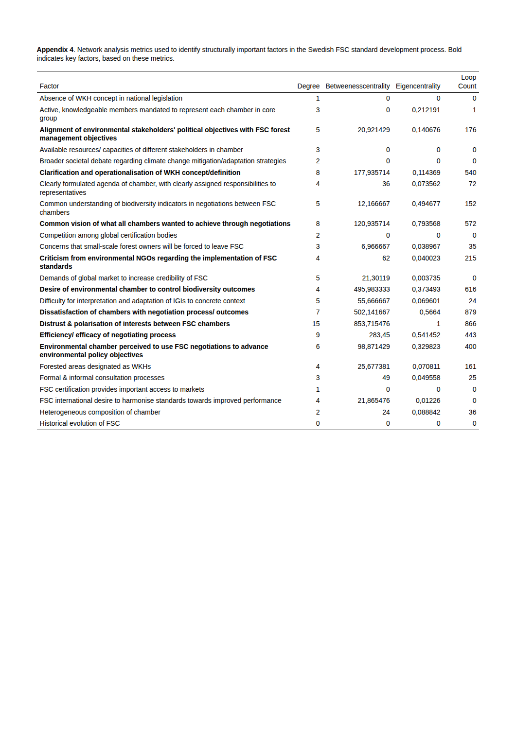Appendix 4. Network analysis metrics used to identify structurally important factors in the Swedish FSC standard development process. Bold indicates key factors, based on these metrics.
| Factor | Degree | Betweenesscentrality | Eigencentrality | Loop Count |
| --- | --- | --- | --- | --- |
| Absence of WKH concept in national legislation | 1 | 0 | 0 | 0 |
| Active, knowledgeable members mandated to represent each chamber in core group | 3 | 0 | 0,212191 | 1 |
| Alignment of environmental stakeholders' political objectives with FSC forest management objectives | 5 | 20,921429 | 0,140676 | 176 |
| Available resources/ capacities of different stakeholders in chamber | 3 | 0 | 0 | 0 |
| Broader societal debate regarding climate change mitigation/adaptation strategies | 2 | 0 | 0 | 0 |
| Clarification and operationalisation of WKH concept/definition | 8 | 177,935714 | 0,114369 | 540 |
| Clearly formulated agenda of chamber, with clearly assigned responsibilities to representatives | 4 | 36 | 0,073562 | 72 |
| Common understanding of biodiversity indicators in negotiations between FSC chambers | 5 | 12,166667 | 0,494677 | 152 |
| Common vision of what all chambers wanted to achieve through negotiations | 8 | 120,935714 | 0,793568 | 572 |
| Competition among global certification bodies | 2 | 0 | 0 | 0 |
| Concerns that small-scale forest owners will be forced to leave FSC | 3 | 6,966667 | 0,038967 | 35 |
| Criticism from environmental NGOs regarding the implementation of FSC standards | 4 | 62 | 0,040023 | 215 |
| Demands of global market to increase credibility of FSC | 5 | 21,30119 | 0,003735 | 0 |
| Desire of environmental chamber to control biodiversity outcomes | 4 | 495,983333 | 0,373493 | 616 |
| Difficulty for interpretation and adaptation of IGIs to concrete context | 5 | 55,666667 | 0,069601 | 24 |
| Dissatisfaction of chambers with negotiation process/ outcomes | 7 | 502,141667 | 0,5664 | 879 |
| Distrust & polarisation of interests between FSC chambers | 15 | 853,715476 | 1 | 866 |
| Efficiency/ efficacy of negotiating process | 9 | 283,45 | 0,541452 | 443 |
| Environmental chamber perceived to use FSC negotiations to advance environmental policy objectives | 6 | 98,871429 | 0,329823 | 400 |
| Forested areas designated as WKHs | 4 | 25,677381 | 0,070811 | 161 |
| Formal & informal consultation processes | 3 | 49 | 0,049558 | 25 |
| FSC certification provides important access to markets | 1 | 0 | 0 | 0 |
| FSC international desire to harmonise standards towards improved performance | 4 | 21,865476 | 0,01226 | 0 |
| Heterogeneous composition of chamber | 2 | 24 | 0,088842 | 36 |
| Historical evolution of FSC | 0 | 0 | 0 | 0 |